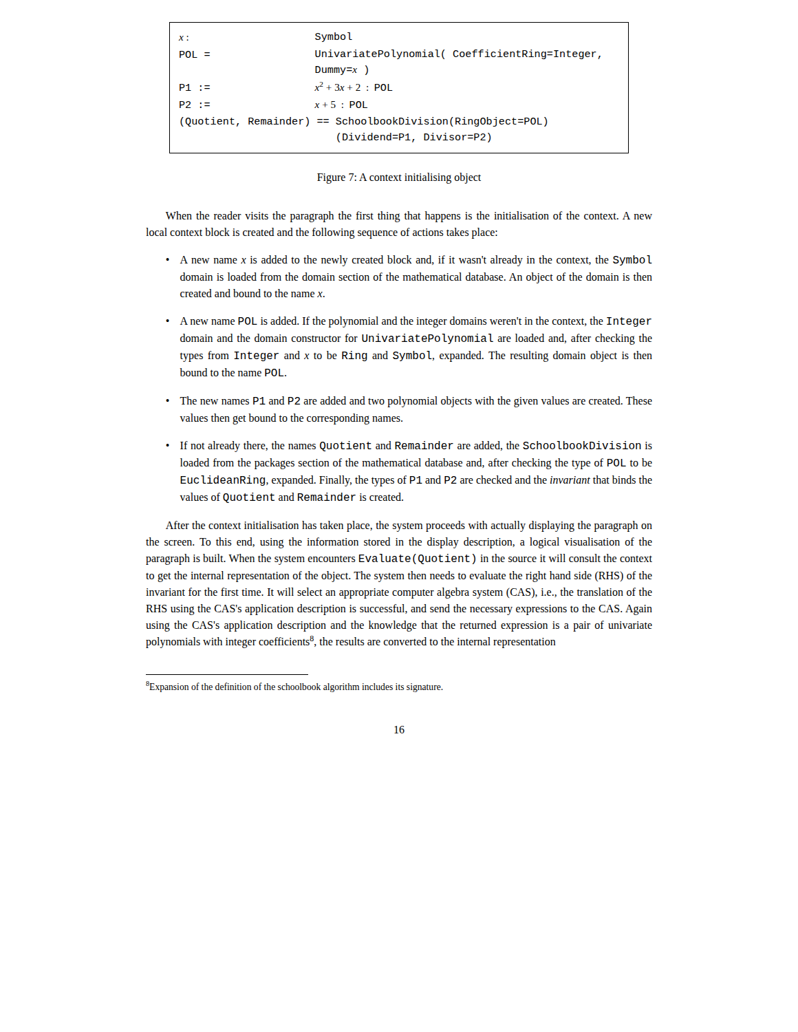| x : | Symbol |
| POL = | UnivariatePolynomial( CoefficientRing=Integer, Dummy= x ) |
| P1 := | x 2 + 3 x + 2 : POL |
| P2 := | x + 5 : POL |
| (Quotient, Remainder) == SchoolbookDivision(RingObject=POL) (Dividend=P1, Divisor=P2) |
Figure 7: A context initialising object
When the reader visits the paragraph the first thing that happens is the initialisation of the context. A new local context block is created and the following sequence of actions takes place:
A new name x is added to the newly created block and, if it wasn't already in the context, the Symbol domain is loaded from the domain section of the mathematical database. An object of the domain is then created and bound to the name x.
A new name POL is added. If the polynomial and the integer domains weren't in the context, the Integer domain and the domain constructor for UnivariatePolynomial are loaded and, after checking the types from Integer and x to be Ring and Symbol, expanded. The resulting domain object is then bound to the name POL.
The new names P1 and P2 are added and two polynomial objects with the given values are created. These values then get bound to the corresponding names.
If not already there, the names Quotient and Remainder are added, the Schoolbook­Division is loaded from the packages section of the mathematical database and, after checking the type of POL to be EuclideanRing, expanded. Finally, the types of P1 and P2 are checked and the invariant that binds the values of Quotient and Remainder is created.
After the context initialisation has taken place, the system proceeds with actually displaying the paragraph on the screen. To this end, using the information stored in the display description, a logical visualisation of the paragraph is built. When the system encounters Evaluate(Quotient) in the source it will consult the context to get the internal representation of the object. The system then needs to evaluate the right hand side (RHS) of the invariant for the first time. It will select an appropriate computer algebra system (CAS), i.e., the translation of the RHS using the CAS's application description is successful, and send the necessary expressions to the CAS. Again using the CAS's application description and the knowledge that the returned expression is a pair of univariate polynomials with integer coefficients8, the results are converted to the internal representation
8Expansion of the definition of the schoolbook algorithm includes its signature.
16